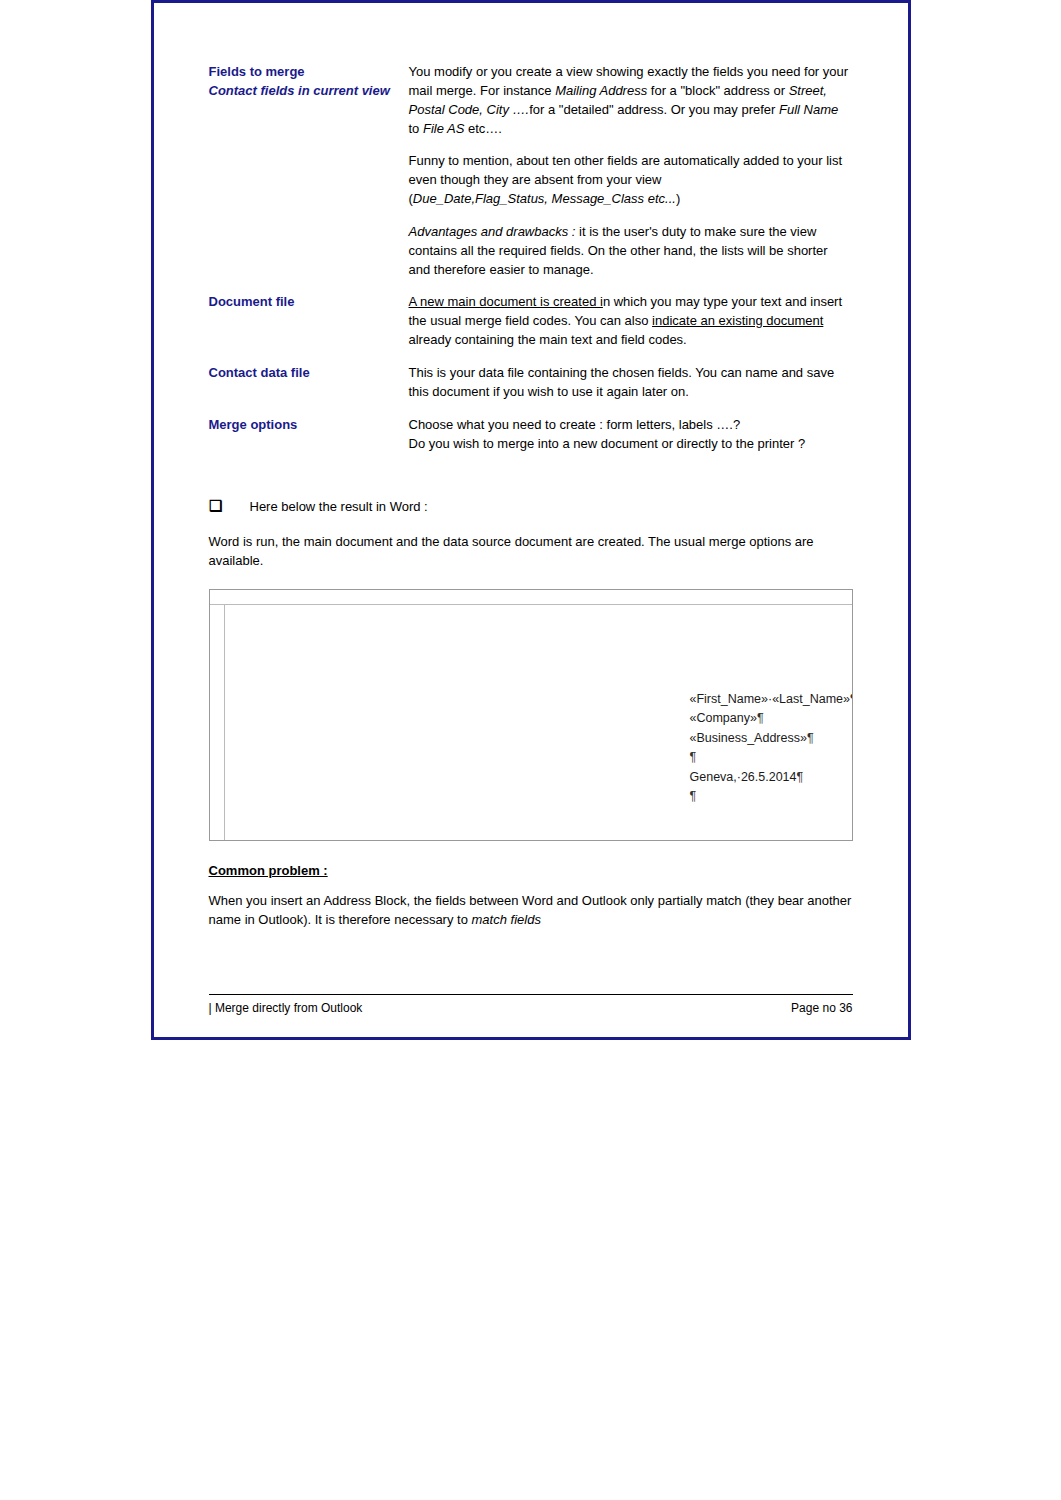| Fields to merge Contact fields in current view | You modify or you create a view showing exactly the fields you need for your mail merge. For instance Mailing Address for a "block" address or Street, Postal Code, City …. for a "detailed" address. Or you may prefer Full Name to File AS etc…. Funny to mention, about ten other fields are automatically added to your list even though they are absent from your view ( Due_Date,Flag_Status, Message_Class etc... ) Advantages and drawbacks : it is the user's duty to make sure the view contains all the required fields. On the other hand, the lists will be shorter and therefore easier to manage. |
| Document file | A new main document is created i n which you may type your text and insert the usual merge field codes. You can also indicate an existing document already containing the main text and field codes. |
| Contact data file | This is your data file containing the chosen fields. You can name and save this document if you wish to use it again later on. |
| Merge options | Choose what you need to create : form letters, labels ….? Do you wish to merge into a new document or directly to the printer ? |
❏Here below the result in Word :
Word is run, the main document and the data source document are created. The usual merge options are available.
«First_Name»·«Last_Name»¶
«Company»¶
«Business_Address»¶
¶
Geneva,·26.5.2014¶
¶
Common problem :
When you insert an Address Block, the fields between Word and Outlook only partially match (they bear another name in Outlook). It is therefore necessary to match fields
| Merge directly from Outlook Page no 36